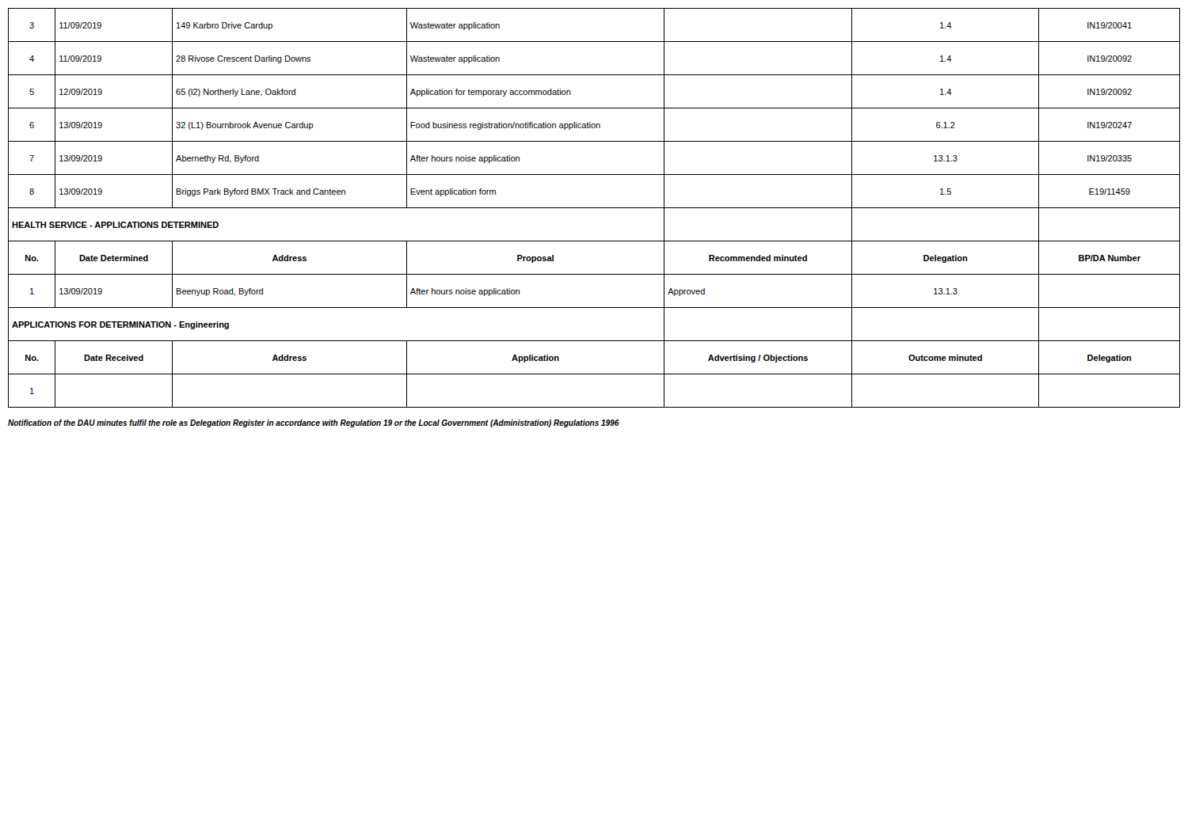| 3 | 11/09/2019 | 149 Karbro Drive Cardup | Wastewater application | | 1.4 | IN19/20041 |
| 4 | 11/09/2019 | 28 Rivose Crescent Darling Downs | Wastewater application | | 1.4 | IN19/20092 |
| 5 | 12/09/2019 | 65 (l2) Northerly Lane, Oakford | Application for temporary accommodation | | 1.4 | IN19/20092 |
| 6 | 13/09/2019 | 32 (L1) Bournbrook Avenue Cardup | Food business registration/notification application | | 6.1.2 | IN19/20247 |
| 7 | 13/09/2019 | Abernethy Rd, Byford | After hours noise application | | 13.1.3 | IN19/20335 |
| 8 | 13/09/2019 | Briggs Park Byford BMX Track and Canteen | Event application form | | 1.5 | E19/11459 |
| HEALTH SERVICE - APPLICATIONS DETERMINED | | | |
| No. | Date Determined | Address | Proposal | Recommended minuted | Delegation | BP/DA Number |
| 1 | 13/09/2019 | Beenyup Road, Byford | After hours noise application | Approved | 13.1.3 | |
| APPLICATIONS FOR DETERMINATION - Engineering | | | |
| No. | Date Received | Address | Application | Advertising / Objections | Outcome minuted | Delegation |
| 1 | | | | | | |
Notification of the DAU minutes fulfil the role as Delegation Register in accordance with Regulation 19 or the Local Government (Administration) Regulations 1996